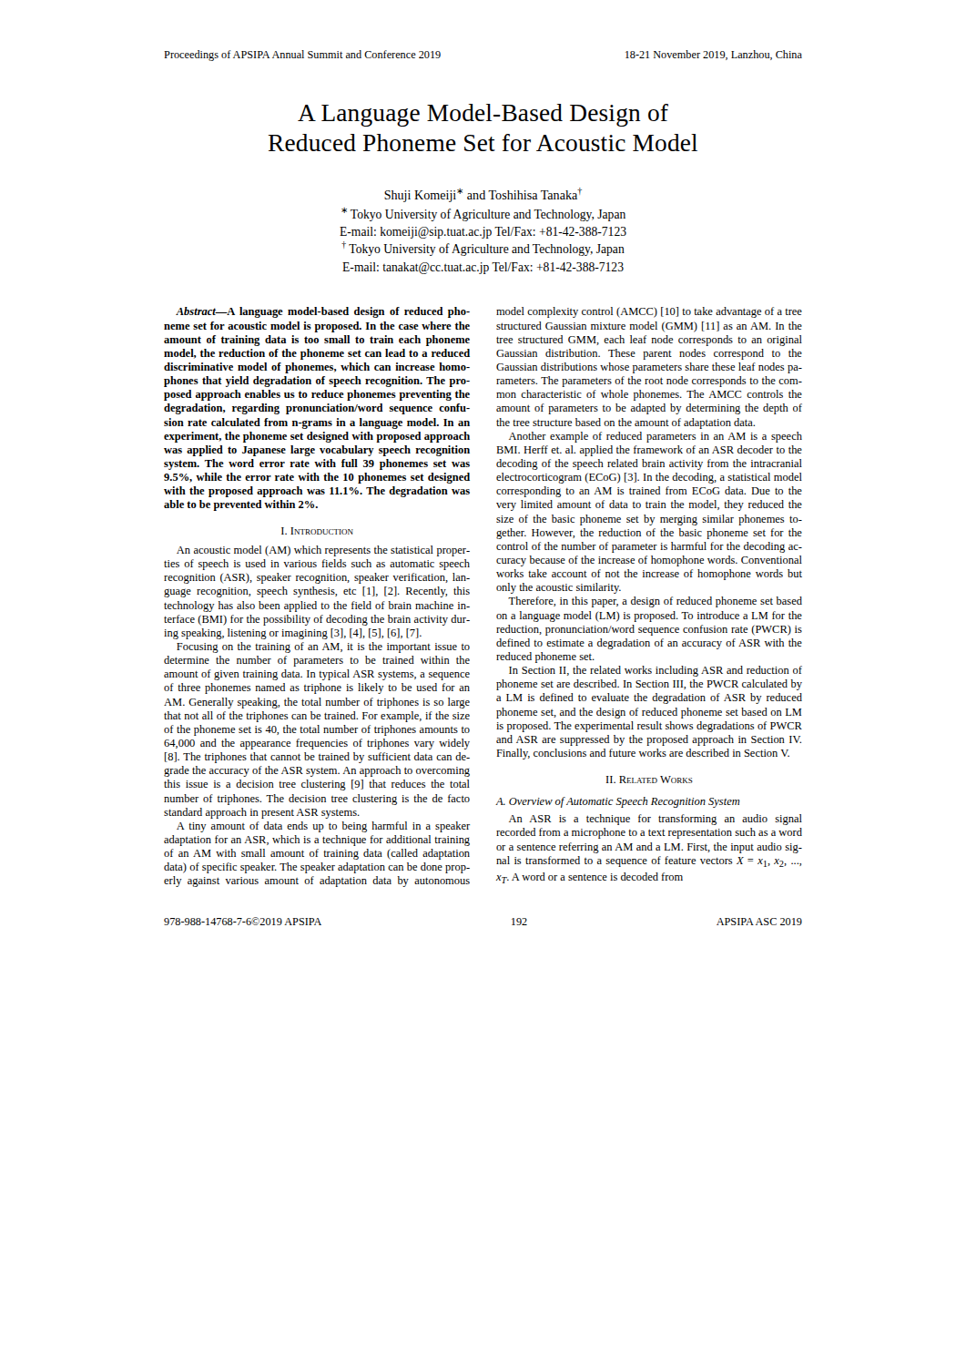Proceedings of APSIPA Annual Summit and Conference 2019 18-21 November 2019, Lanzhou, China
A Language Model-Based Design of
Reduced Phoneme Set for Acoustic Model
Shuji Komeiji∗ and Toshihisa Tanaka†
∗ Tokyo University of Agriculture and Technology, Japan
E-mail: komeiji@sip.tuat.ac.jp Tel/Fax: +81-42-388-7123
† Tokyo University of Agriculture and Technology, Japan
E-mail: tanakat@cc.tuat.ac.jp Tel/Fax: +81-42-388-7123
Abstract—A language model-based design of reduced phoneme set for acoustic model is proposed. In the case where the amount of training data is too small to train each phoneme model, the reduction of the phoneme set can lead to a reduced discriminative model of phonemes, which can increase homophones that yield degradation of speech recognition. The proposed approach enables us to reduce phonemes preventing the degradation, regarding pronunciation/word sequence confusion rate calculated from n-grams in a language model. In an experiment, the phoneme set designed with proposed approach was applied to Japanese large vocabulary speech recognition system. The word error rate with full 39 phonemes set was 9.5%, while the error rate with the 10 phonemes set designed with the proposed approach was 11.1%. The degradation was able to be prevented within 2%.
I. Introduction
An acoustic model (AM) which represents the statistical properties of speech is used in various fields such as automatic speech recognition (ASR), speaker recognition, speaker verification, language recognition, speech synthesis, etc [1], [2]. Recently, this technology has also been applied to the field of brain machine interface (BMI) for the possibility of decoding the brain activity during speaking, listening or imagining [3], [4], [5], [6], [7].
Focusing on the training of an AM, it is the important issue to determine the number of parameters to be trained within the amount of given training data. In typical ASR systems, a sequence of three phonemes named as triphone is likely to be used for an AM. Generally speaking, the total number of triphones is so large that not all of the triphones can be trained. For example, if the size of the phoneme set is 40, the total number of triphones amounts to 64,000 and the appearance frequencies of triphones vary widely [8]. The triphones that cannot be trained by sufficient data can degrade the accuracy of the ASR system. An approach to overcoming this issue is a decision tree clustering [9] that reduces the total number of triphones. The decision tree clustering is the de facto standard approach in present ASR systems.
A tiny amount of data ends up to being harmful in a speaker adaptation for an ASR, which is a technique for additional training of an AM with small amount of training data (called adaptation data) of specific speaker. The speaker adaptation can be done properly against various amount of adaptation data by autonomous model complexity control (AMCC) [10] to take advantage of a tree structured Gaussian mixture model (GMM) [11] as an AM. In the tree structured GMM, each leaf node corresponds to an original Gaussian distribution. These parent nodes correspond to the Gaussian distributions whose parameters share these leaf nodes parameters. The parameters of the root node corresponds to the common characteristic of whole phonemes. The AMCC controls the amount of parameters to be adapted by determining the depth of the tree structure based on the amount of adaptation data.
Another example of reduced parameters in an AM is a speech BMI. Herff et. al. applied the framework of an ASR decoder to the decoding of the speech related brain activity from the intracranial electrocorticogram (ECoG) [3]. In the decoding, a statistical model corresponding to an AM is trained from ECoG data. Due to the very limited amount of data to train the model, they reduced the size of the basic phoneme set by merging similar phonemes together. However, the reduction of the basic phoneme set for the control of the number of parameter is harmful for the decoding accuracy because of the increase of homophone words. Conventional works take account of not the increase of homophone words but only the acoustic similarity.
Therefore, in this paper, a design of reduced phoneme set based on a language model (LM) is proposed. To introduce a LM for the reduction, pronunciation/word sequence confusion rate (PWCR) is defined to estimate a degradation of an accuracy of ASR with the reduced phoneme set.
In Section II, the related works including ASR and reduction of phoneme set are described. In Section III, the PWCR calculated by a LM is defined to evaluate the degradation of ASR by reduced phoneme set, and the design of reduced phoneme set based on LM is proposed. The experimental result shows degradations of PWCR and ASR are suppressed by the proposed approach in Section IV. Finally, conclusions and future works are described in Section V.
II. Related Works
A. Overview of Automatic Speech Recognition System
An ASR is a technique for transforming an audio signal recorded from a microphone to a text representation such as a word or a sentence referring an AM and a LM. First, the input audio signal is transformed to a sequence of feature vectors X = x1, x2, ..., xT. A word or a sentence is decoded from
978-988-14768-7-6©2019 APSIPA 192 APSIPA ASC 2019